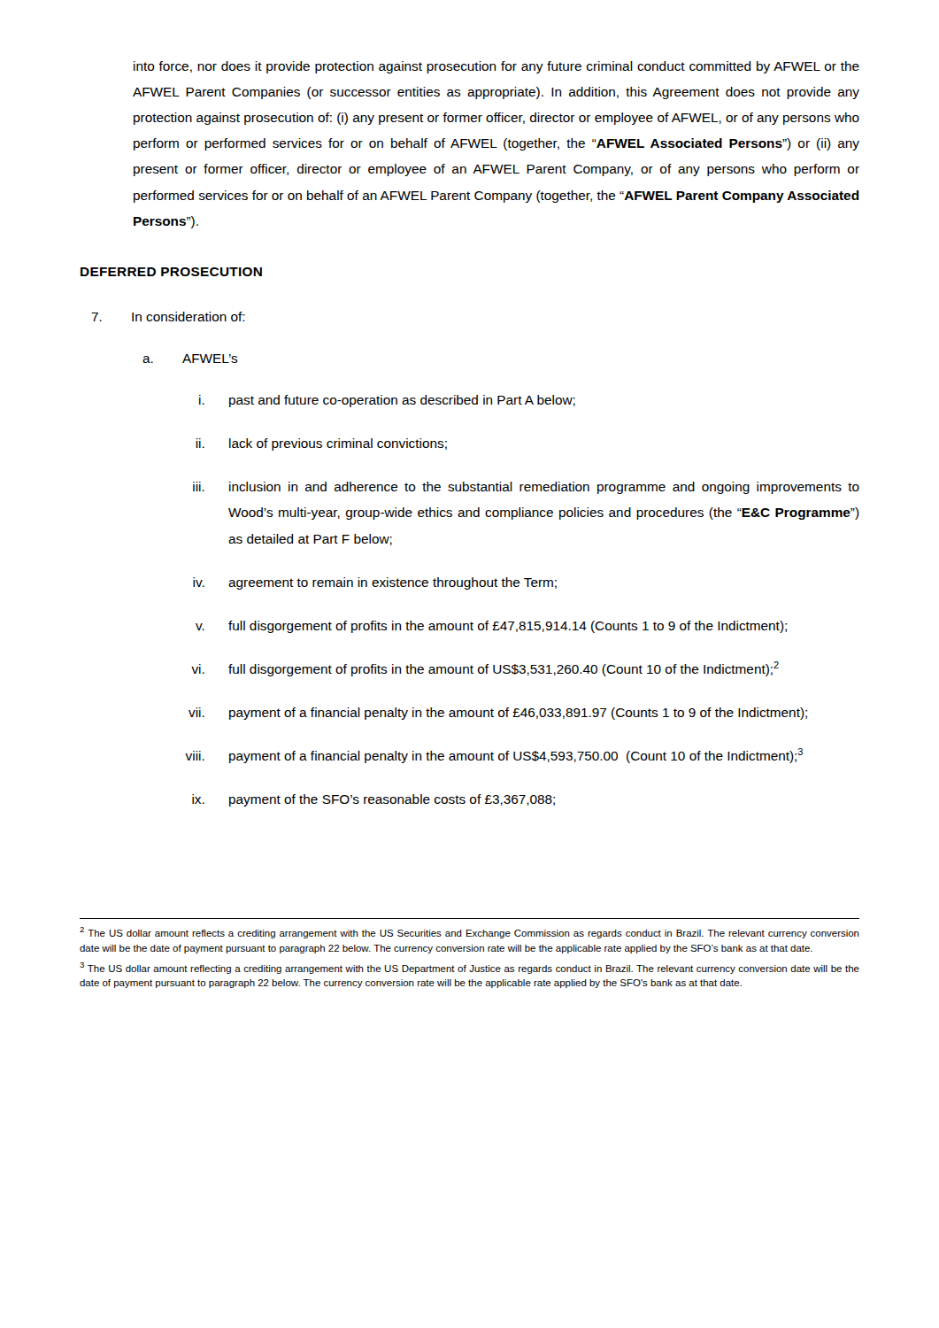into force, nor does it provide protection against prosecution for any future criminal conduct committed by AFWEL or the AFWEL Parent Companies (or successor entities as appropriate). In addition, this Agreement does not provide any protection against prosecution of: (i) any present or former officer, director or employee of AFWEL, or of any persons who perform or performed services for or on behalf of AFWEL (together, the “AFWEL Associated Persons”) or (ii) any present or former officer, director or employee of an AFWEL Parent Company, or of any persons who perform or performed services for or on behalf of an AFWEL Parent Company (together, the “AFWEL Parent Company Associated Persons”).
DEFERRED PROSECUTION
In consideration of:
AFWEL’s
past and future co-operation as described in Part A below;
lack of previous criminal convictions;
inclusion in and adherence to the substantial remediation programme and ongoing improvements to Wood’s multi-year, group-wide ethics and compliance policies and procedures (the “E&C Programme”) as detailed at Part F below;
agreement to remain in existence throughout the Term;
full disgorgement of profits in the amount of £47,815,914.14 (Counts 1 to 9 of the Indictment);
full disgorgement of profits in the amount of US$3,531,260.40 (Count 10 of the Indictment);2
payment of a financial penalty in the amount of £46,033,891.97 (Counts 1 to 9 of the Indictment);
payment of a financial penalty in the amount of US$4,593,750.00 (Count 10 of the Indictment);3
payment of the SFO’s reasonable costs of £3,367,088;
2 The US dollar amount reflects a crediting arrangement with the US Securities and Exchange Commission as regards conduct in Brazil. The relevant currency conversion date will be the date of payment pursuant to paragraph 22 below. The currency conversion rate will be the applicable rate applied by the SFO’s bank as at that date.
3 The US dollar amount reflecting a crediting arrangement with the US Department of Justice as regards conduct in Brazil. The relevant currency conversion date will be the date of payment pursuant to paragraph 22 below. The currency conversion rate will be the applicable rate applied by the SFO's bank as at that date.